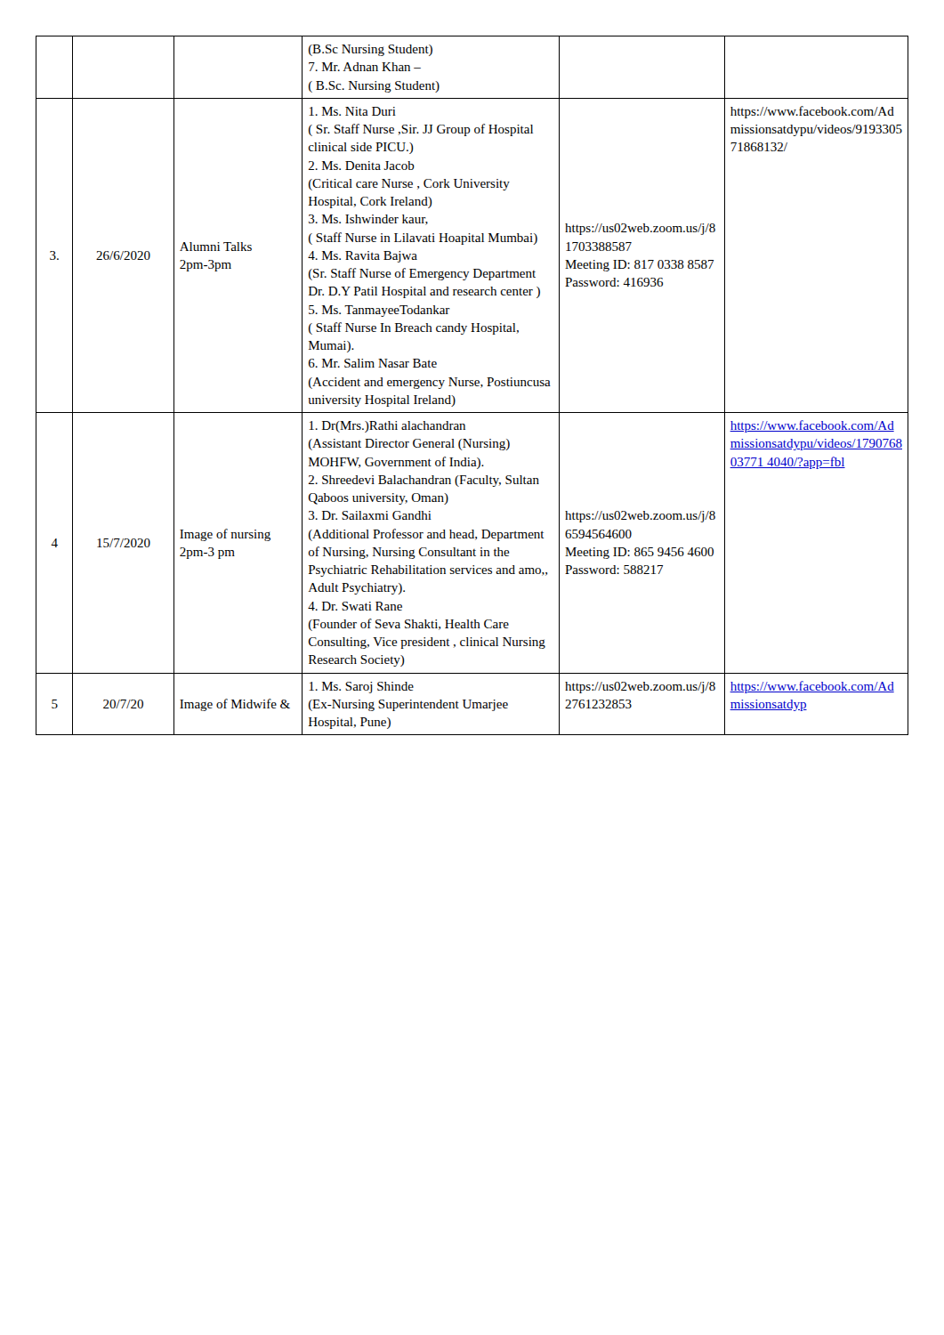| | | | (B.Sc Nursing Student) 7. Mr. Adnan Khan – ( B.Sc. Nursing Student) | | |
| 3. | 26/6/2020 | Alumni Talks 2pm-3pm | 1. Ms. Nita Duri ( Sr. Staff Nurse ,Sir. JJ Group of Hospital clinical side PICU.) 2. Ms. Denita Jacob (Critical care Nurse , Cork University Hospital, Cork Ireland) 3. Ms. Ishwinder kaur, ( Staff Nurse in Lilavati Hoapital Mumbai) 4. Ms. Ravita Bajwa (Sr. Staff Nurse of Emergency Department Dr. D.Y Patil Hospital and research center ) 5. Ms. TanmayeeTodankar ( Staff Nurse In Breach candy Hospital, Mumai). 6. Mr. Salim Nasar Bate (Accident and emergency Nurse, Postiuncusa university Hospital Ireland) | https://us02web.zoom.us/j/81703388587 Meeting ID: 817 0338 8587 Password: 416936 | https://www.facebook.com/Admissionsatdypu/videos/919330571868132/ |
| 4 | 15/7/2020 | Image of nursing 2pm-3 pm | 1. Dr(Mrs.)Rathi alachandran (Assistant Director General (Nursing) MOHFW, Government of India). 2. Shreedevi Balachandran (Faculty, Sultan Qaboos university, Oman) 3. Dr. Sailaxmi Gandhi (Additional Professor and head, Department of Nursing, Nursing Consultant in the Psychiatric Rehabilitation services and amo,, Adult Psychiatry). 4. Dr. Swati Rane (Founder of Seva Shakti, Health Care Consulting, Vice president , clinical Nursing Research Society) | https://us02web.zoom.us/j/86594564600 Meeting ID: 865 9456 4600 Password: 588217 | https://www.facebook.com/Admissionsatdypu/videos/179076803771 4040/?app=fbl |
| 5 | 20/7/20 | Image of Midwife & | 1. Ms. Saroj Shinde (Ex-Nursing Superintendent Umarjee Hospital, Pune) | https://us02web.zoom.us/j/82761232853 | https://www.facebook.com/Admissionsatdyp |